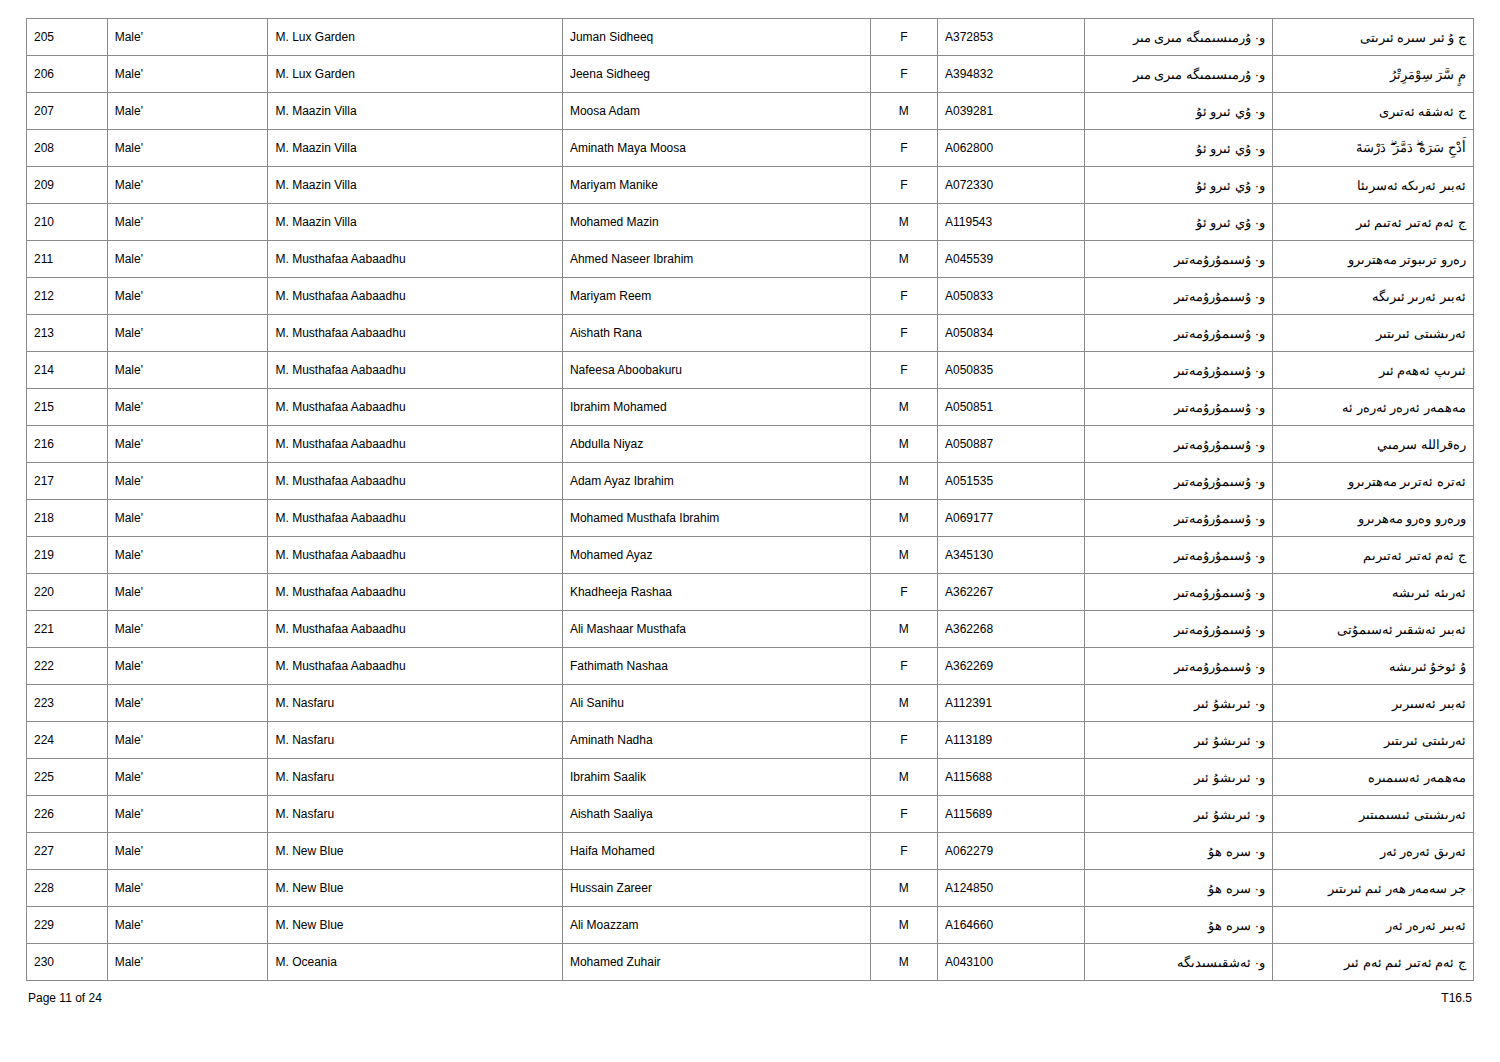| 205 | Male' | M. Lux Garden | Juman Sidheeq | F | A372853 | و· ۇرمىسىمىگە مىرى مىر | ج ۇ ئىر سىرە ئىرىتى |
| 206 | Male' | M. Lux Garden | Jeena Sidheeg | F | A394832 | و· ۇرمىسىمىگە مىرى مىر | مٍ سَّرَ سِوْمَرِتْرُ |
| 207 | Male' | M. Maazin Villa | Moosa Adam | M | A039281 | و· ۇي ئىرو ئۇ | ج ئەشقە ئەتىرى |
| 208 | Male' | M. Maazin Villa | Aminath Maya Moosa | F | A062800 | و· ۇي ئىرو ئۇ | أَدْحِ سَرَةَ ۖ دَمَّرَ ۖ دَرْسَةَ |
| 209 | Male' | M. Maazin Villa | Mariyam Manike | F | A072330 | و· ۇي ئىرو ئۇ | ئەبىر ئەرىكە ئەسرىئا |
| 210 | Male' | M. Maazin Villa | Mohamed Mazin | M | A119543 | و· ۇي ئىرو ئۇ | ج ئەم ئەتىر ئەتىم ئىر |
| 211 | Male' | M. Musthafaa Aabaadhu | Ahmed Naseer Ibrahim | M | A045539 | و· ۇسىمۇرۇمەتىر | رەرو ترىبوتر مەھترىرو |
| 212 | Male' | M. Musthafaa Aabaadhu | Mariyam Reem | F | A050833 | و· ۇسىمۇرۇمەتىر | ئەبىر ئەرىر ئىرىگە |
| 213 | Male' | M. Musthafaa Aabaadhu | Aishath Rana | F | A050834 | و· ۇسىمۇرۇمەتىر | ئەرىشىتى ئىرىتىر |
| 214 | Male' | M. Musthafaa Aabaadhu | Nafeesa Aboobakuru | F | A050835 | و· ۇسىمۇرۇمەتىر | ئىرىپ ئەھەم ئىر |
| 215 | Male' | M. Musthafaa Aabaadhu | Ibrahim Mohamed | M | A050851 | و· ۇسىمۇرۇمەتىر | مەھمەر ئەرەر ئەرەر ئە |
| 216 | Male' | M. Musthafaa Aabaadhu | Abdulla Niyaz | M | A050887 | و· ۇسىمۇرۇمەتىر | رەقراللە سرمىي |
| 217 | Male' | M. Musthafaa Aabaadhu | Adam Ayaz Ibrahim | M | A051535 | و· ۇسىمۇرۇمەتىر | ئەترە ئەترىر مەھترىرو |
| 218 | Male' | M. Musthafaa Aabaadhu | Mohamed Musthafa Ibrahim | M | A069177 | و· ۇسىمۇرۇمەتىر | ورەرو وەرو مەھرىرو |
| 219 | Male' | M. Musthafaa Aabaadhu | Mohamed Ayaz | M | A345130 | و· ۇسىمۇرۇمەتىر | ج ئەم ئەتىر ئەتىرىم |
| 220 | Male' | M. Musthafaa Aabaadhu | Khadheeja Rashaa | F | A362267 | و· ۇسىمۇرۇمەتىر | ئەرىئە ئىرىشە |
| 221 | Male' | M. Musthafaa Aabaadhu | Ali Mashaar Musthafa | M | A362268 | و· ۇسىمۇرۇمەتىر | ئەبىر ئەشقىر ئەسىمۇتى |
| 222 | Male' | M. Musthafaa Aabaadhu | Fathimath Nashaa | F | A362269 | و· ۇسىمۇرۇمەتىر | ۇ ئوخۇ ئىرىشە |
| 223 | Male' | M. Nasfaru | Ali Sanihu | M | A112391 | و· ئىرىشۇ ئىر | ئەبىر ئەسىرىر |
| 224 | Male' | M. Nasfaru | Aminath Nadha | F | A113189 | و· ئىرىشۇ ئىر | ئەرىئىتى ئىرىتىر |
| 225 | Male' | M. Nasfaru | Ibrahim Saalik | M | A115688 | و· ئىرىشۇ ئىر | مەھمەر ئەسىمىرە |
| 226 | Male' | M. Nasfaru | Aishath Saaliya | F | A115689 | و· ئىرىشۇ ئىر | ئەرىشىتى ئىسىمىتىر |
| 227 | Male' | M. New Blue | Haifa Mohamed | F | A062279 | و· سرە ھۇ | ئەرىق ئەرەر ئەر |
| 228 | Male' | M. New Blue | Hussain Zareer | M | A124850 | و· سرە ھۇ | جر سەمەر ھەر ئىم ئىرىتىر |
| 229 | Male' | M. New Blue | Ali Moazzam | M | A164660 | و· سرە ھۇ | ئەبىر ئەرەر ئەر |
| 230 | Male' | M. Oceania | Mohamed Zuhair | M | A043100 | و· ئەشقىسىدىگە | ج ئەم ئەتىر ئىم ئەم ئىر |
Page 11 of 24 T16.5